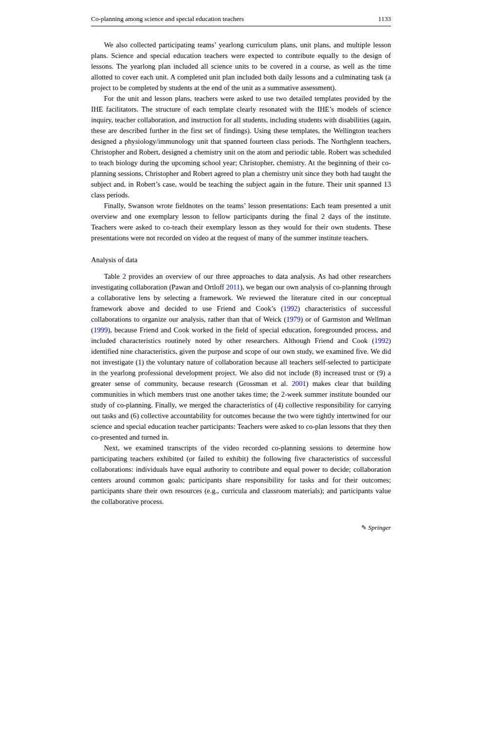Co-planning among science and special education teachers 1133
We also collected participating teams’ yearlong curriculum plans, unit plans, and multiple lesson plans. Science and special education teachers were expected to contribute equally to the design of lessons. The yearlong plan included all science units to be covered in a course, as well as the time allotted to cover each unit. A completed unit plan included both daily lessons and a culminating task (a project to be completed by students at the end of the unit as a summative assessment).
For the unit and lesson plans, teachers were asked to use two detailed templates provided by the IHE facilitators. The structure of each template clearly resonated with the IHE’s models of science inquiry, teacher collaboration, and instruction for all students, including students with disabilities (again, these are described further in the first set of findings). Using these templates, the Wellington teachers designed a physiology/immunology unit that spanned fourteen class periods. The Northglenn teachers, Christopher and Robert, designed a chemistry unit on the atom and periodic table. Robert was scheduled to teach biology during the upcoming school year; Christopher, chemistry. At the beginning of their co-planning sessions, Christopher and Robert agreed to plan a chemistry unit since they both had taught the subject and, in Robert’s case, would be teaching the subject again in the future. Their unit spanned 13 class periods.
Finally, Swanson wrote fieldnotes on the teams’ lesson presentations: Each team presented a unit overview and one exemplary lesson to fellow participants during the final 2 days of the institute. Teachers were asked to co-teach their exemplary lesson as they would for their own students. These presentations were not recorded on video at the request of many of the summer institute teachers.
Analysis of data
Table 2 provides an overview of our three approaches to data analysis. As had other researchers investigating collaboration (Pawan and Ortloff 2011), we began our own analysis of co-planning through a collaborative lens by selecting a framework. We reviewed the literature cited in our conceptual framework above and decided to use Friend and Cook’s (1992) characteristics of successful collaborations to organize our analysis, rather than that of Weick (1979) or of Garmston and Wellman (1999), because Friend and Cook worked in the field of special education, foregrounded process, and included characteristics routinely noted by other researchers. Although Friend and Cook (1992) identified nine characteristics, given the purpose and scope of our own study, we examined five. We did not investigate (1) the voluntary nature of collaboration because all teachers self-selected to participate in the yearlong professional development project. We also did not include (8) increased trust or (9) a greater sense of community, because research (Grossman et al. 2001) makes clear that building communities in which members trust one another takes time; the 2-week summer institute bounded our study of co-planning. Finally, we merged the characteristics of (4) collective responsibility for carrying out tasks and (6) collective accountability for outcomes because the two were tightly intertwined for our science and special education teacher participants: Teachers were asked to co-plan lessons that they then co-presented and turned in.
Next, we examined transcripts of the video recorded co-planning sessions to determine how participating teachers exhibited (or failed to exhibit) the following five characteristics of successful collaborations: individuals have equal authority to contribute and equal power to decide; collaboration centers around common goals; participants share responsibility for tasks and for their outcomes; participants share their own resources (e.g., curricula and classroom materials); and participants value the collaborative process.
✎ Springer